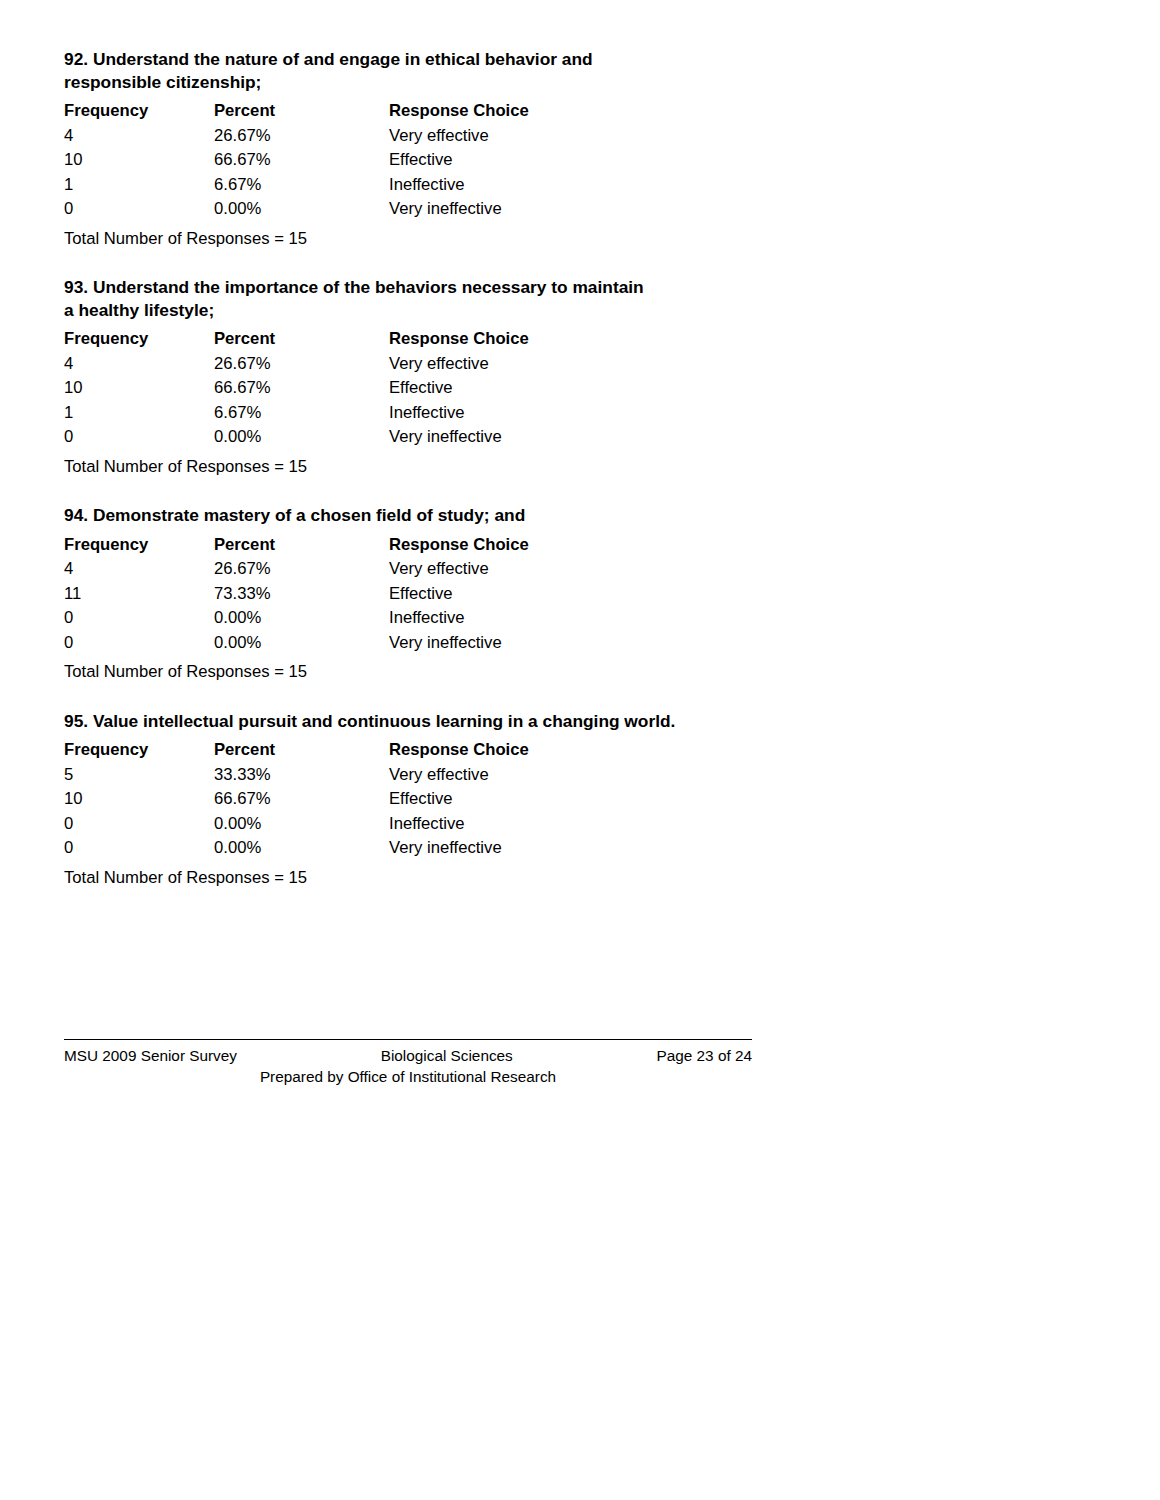92. Understand the nature of and engage in ethical behavior and
responsible citizenship;
| Frequency | Percent | Response Choice |
| --- | --- | --- |
| 4 | 26.67% | Very effective |
| 10 | 66.67% | Effective |
| 1 | 6.67% | Ineffective |
| 0 | 0.00% | Very ineffective |
Total Number of Responses = 15
93. Understand the importance of the behaviors necessary to maintain
a healthy lifestyle;
| Frequency | Percent | Response Choice |
| --- | --- | --- |
| 4 | 26.67% | Very effective |
| 10 | 66.67% | Effective |
| 1 | 6.67% | Ineffective |
| 0 | 0.00% | Very ineffective |
Total Number of Responses = 15
94. Demonstrate mastery of a chosen field of study; and
| Frequency | Percent | Response Choice |
| --- | --- | --- |
| 4 | 26.67% | Very effective |
| 11 | 73.33% | Effective |
| 0 | 0.00% | Ineffective |
| 0 | 0.00% | Very ineffective |
Total Number of Responses = 15
95. Value intellectual pursuit and continuous learning in a changing world.
| Frequency | Percent | Response Choice |
| --- | --- | --- |
| 5 | 33.33% | Very effective |
| 10 | 66.67% | Effective |
| 0 | 0.00% | Ineffective |
| 0 | 0.00% | Very ineffective |
Total Number of Responses = 15
MSU 2009 Senior Survey Biological Sciences Page 23 of 24
Prepared by Office of Institutional Research